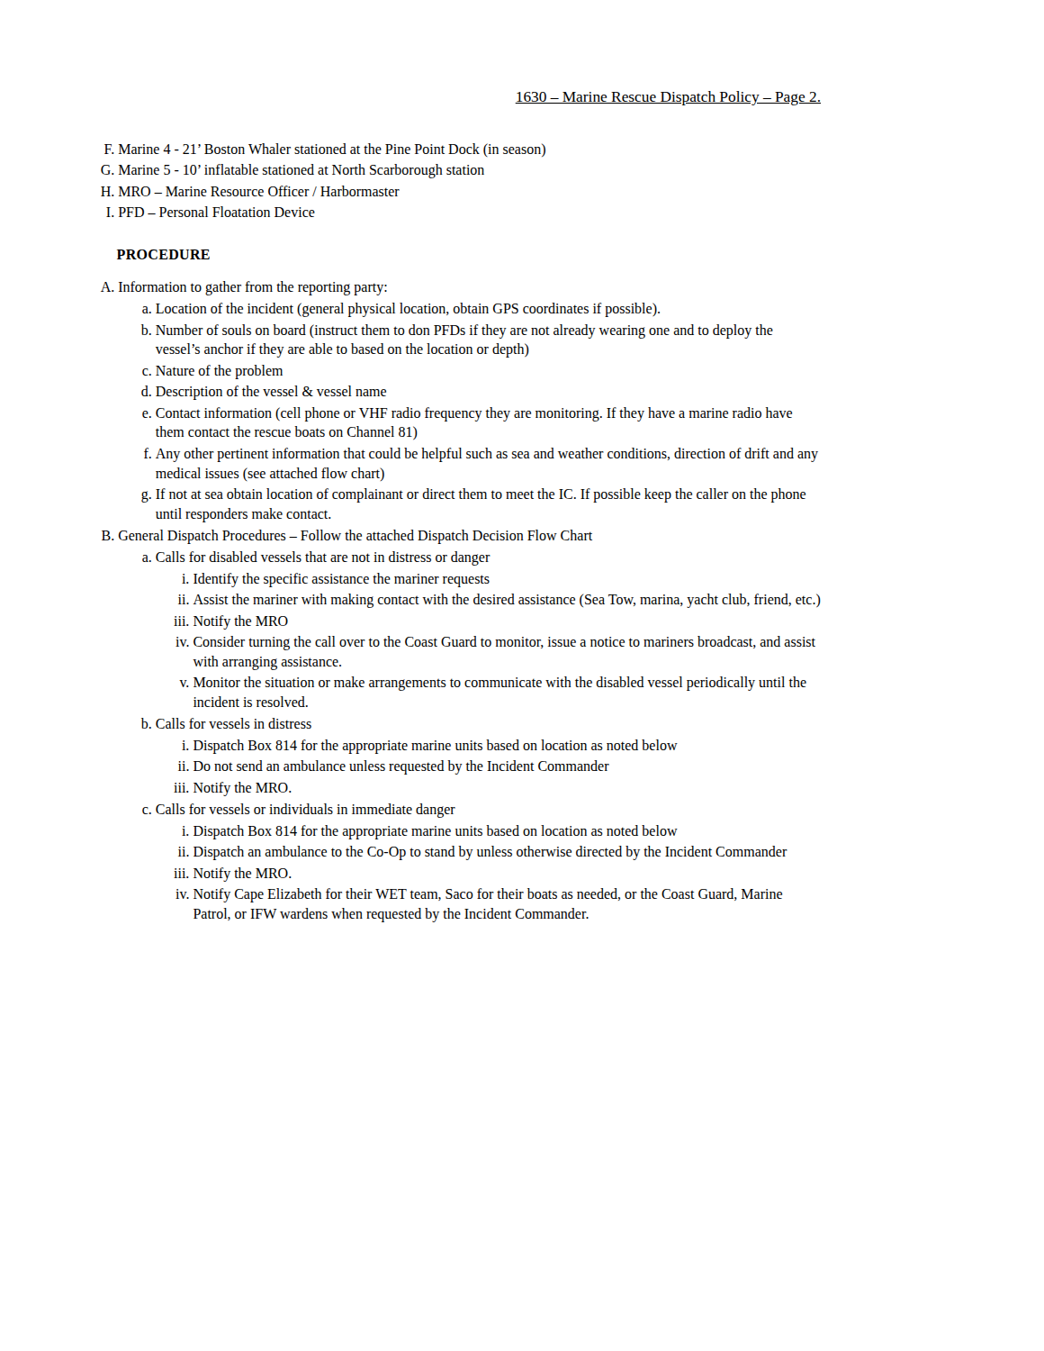1630 – Marine Rescue Dispatch Policy – Page 2.
Marine 4 - 21’ Boston Whaler stationed at the Pine Point Dock (in season)
Marine 5 - 10’ inflatable stationed at North Scarborough station
MRO – Marine Resource Officer / Harbormaster
PFD – Personal Floatation Device
PROCEDURE
Information to gather from the reporting party:
Location of the incident (general physical location, obtain GPS coordinates if possible).
Number of souls on board (instruct them to don PFDs if they are not already wearing one and to deploy the vessel’s anchor if they are able to based on the location or depth)
Nature of the problem
Description of the vessel & vessel name
Contact information (cell phone or VHF radio frequency they are monitoring. If they have a marine radio have them contact the rescue boats on Channel 81)
Any other pertinent information that could be helpful such as sea and weather conditions, direction of drift and any medical issues (see attached flow chart)
If not at sea obtain location of complainant or direct them to meet the IC. If possible keep the caller on the phone until responders make contact.
General Dispatch Procedures – Follow the attached Dispatch Decision Flow Chart
Calls for disabled vessels that are not in distress or danger
Identify the specific assistance the mariner requests
Assist the mariner with making contact with the desired assistance (Sea Tow, marina, yacht club, friend, etc.)
Notify the MRO
Consider turning the call over to the Coast Guard to monitor, issue a notice to mariners broadcast, and assist with arranging assistance.
Monitor the situation or make arrangements to communicate with the disabled vessel periodically until the incident is resolved.
Calls for vessels in distress
Dispatch Box 814 for the appropriate marine units based on location as noted below
Do not send an ambulance unless requested by the Incident Commander
Notify the MRO.
Calls for vessels or individuals in immediate danger
Dispatch Box 814 for the appropriate marine units based on location as noted below
Dispatch an ambulance to the Co-Op to stand by unless otherwise directed by the Incident Commander
Notify the MRO.
Notify Cape Elizabeth for their WET team, Saco for their boats as needed, or the Coast Guard, Marine Patrol, or IFW wardens when requested by the Incident Commander.